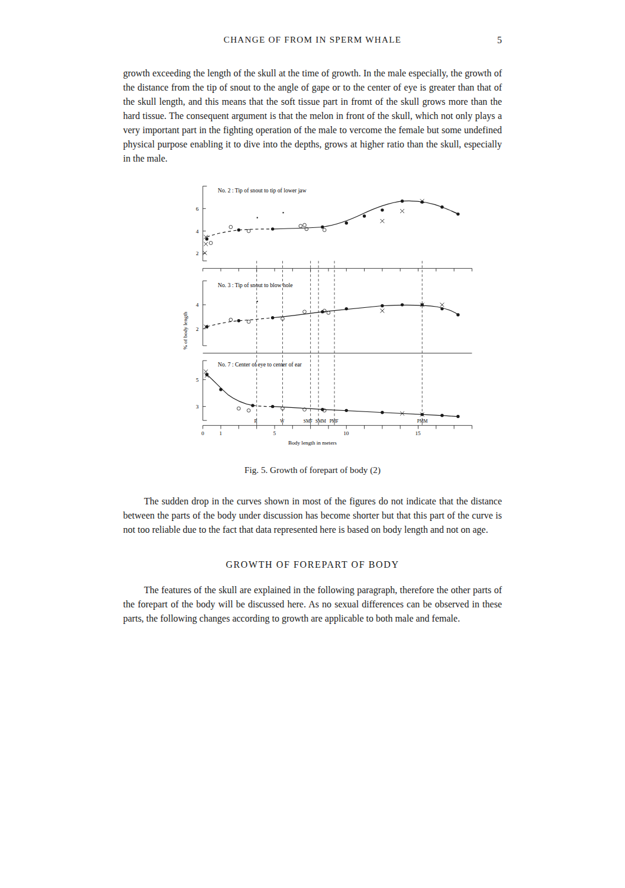Change of From in Sperm Whale 5
growth exceeding the length of the skull at the time of growth. In the male especially, the growth of the distance from the tip of snout to the angle of gape or to the center of eye is greater than that of the skull length, and this means that the soft tissue part in fromt of the skull grows more than the hard tissue. The consequent argument is that the melon in front of the skull, which not only plays a very important part in the fighting operation of the male to vercome the female but some undefined physical purpose enabling it to dive into the depths, grows at higher ratio than the skull, especially in the male.
No. 2 : Tip of snout to tip of lower jaw 6 4 2 No. 3 : Tip of snout to blow hole 4 2 No. 7 : Center of eye to center of ear 5 3 0 1 5 10 15 B W SMF SMM PMF PMM Body length in meters % of body length
Fig. 5. Growth of forepart of body (2)
The sudden drop in the curves shown in most of the figures do not indicate that the distance between the parts of the body under discussion has become shorter but that this part of the curve is not too reliable due to the fact that data represented here is based on body length and not on age.
Growth of Forepart of Body
The features of the skull are explained in the following paragraph, therefore the other parts of the forepart of the body will be discussed here. As no sexual differences can be observed in these parts, the following changes according to growth are applicable to both male and female.